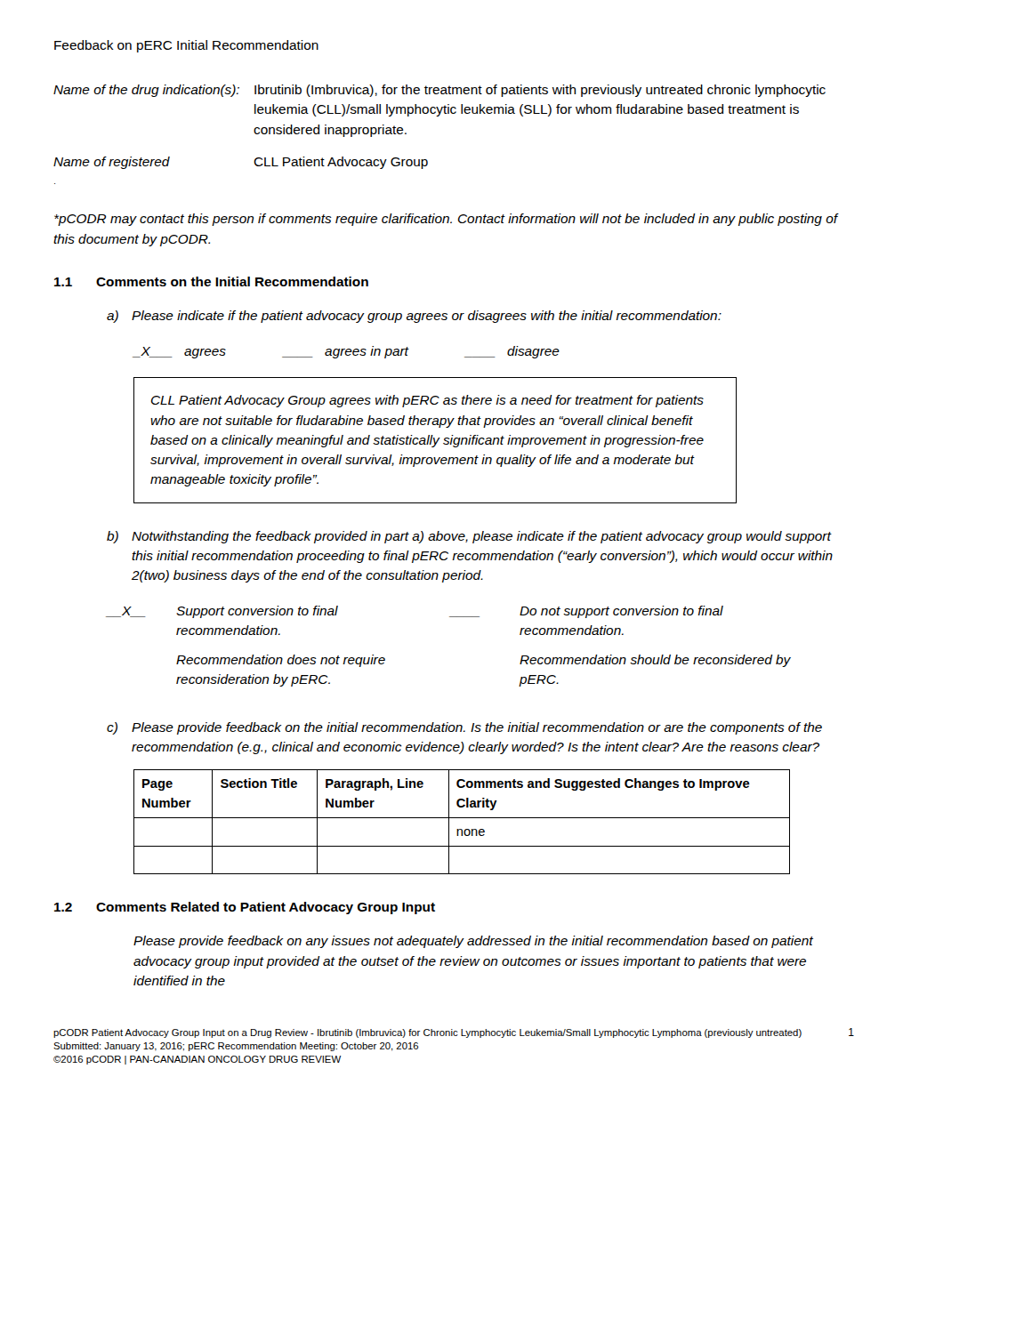Feedback on pERC Initial Recommendation
| Name of the drug indication(s): | Ibrutinib (Imbruvica), for the treatment of patients with previously untreated chronic lymphocytic leukemia (CLL)/small lymphocytic leukemia (SLL) for whom fludarabine based treatment is considered inappropriate. |
| Name of registered · | CLL Patient Advocacy Group |
*pCODR may contact this person if comments require clarification. Contact information will not be included in any public posting of this document by pCODR.
1.1 Comments on the Initial Recommendation
a) Please indicate if the patient advocacy group agrees or disagrees with the initial recommendation:
_X___ agrees ____ agrees in part ____ disagree
CLL Patient Advocacy Group agrees with pERC as there is a need for treatment for patients who are not suitable for fludarabine based therapy that provides an “overall clinical benefit based on a clinically meaningful and statistically significant improvement in progression-free survival, improvement in overall survival, improvement in quality of life and a moderate but manageable toxicity profile”.
b) Notwithstanding the feedback provided in part a) above, please indicate if the patient advocacy group would support this initial recommendation proceeding to final pERC recommendation (“early conversion”), which would occur within 2(two) business days of the end of the consultation period.
| __X__ | Support conversion to final recommendation. | ____ | Do not support conversion to final recommendation. |
| | Recommendation does not require reconsideration by pERC. | | Recommendation should be reconsidered by pERC. |
c) Please provide feedback on the initial recommendation. Is the initial recommendation or are the components of the recommendation (e.g., clinical and economic evidence) clearly worded? Is the intent clear? Are the reasons clear?
| Page Number | Section Title | Paragraph, Line Number | Comments and Suggested Changes to Improve Clarity |
| --- | --- | --- | --- |
| | | | none |
1.2 Comments Related to Patient Advocacy Group Input
Please provide feedback on any issues not adequately addressed in the initial recommendation based on patient advocacy group input provided at the outset of the review on outcomes or issues important to patients that were identified in the
1 pCODR Patient Advocacy Group Input on a Drug Review - Ibrutinib (Imbruvica) for Chronic Lymphocytic Leukemia/Small Lymphocytic Lymphoma (previously untreated)
Submitted: January 13, 2016; pERC Recommendation Meeting: October 20, 2016
©2016 pCODR | PAN-CANADIAN ONCOLOGY DRUG REVIEW